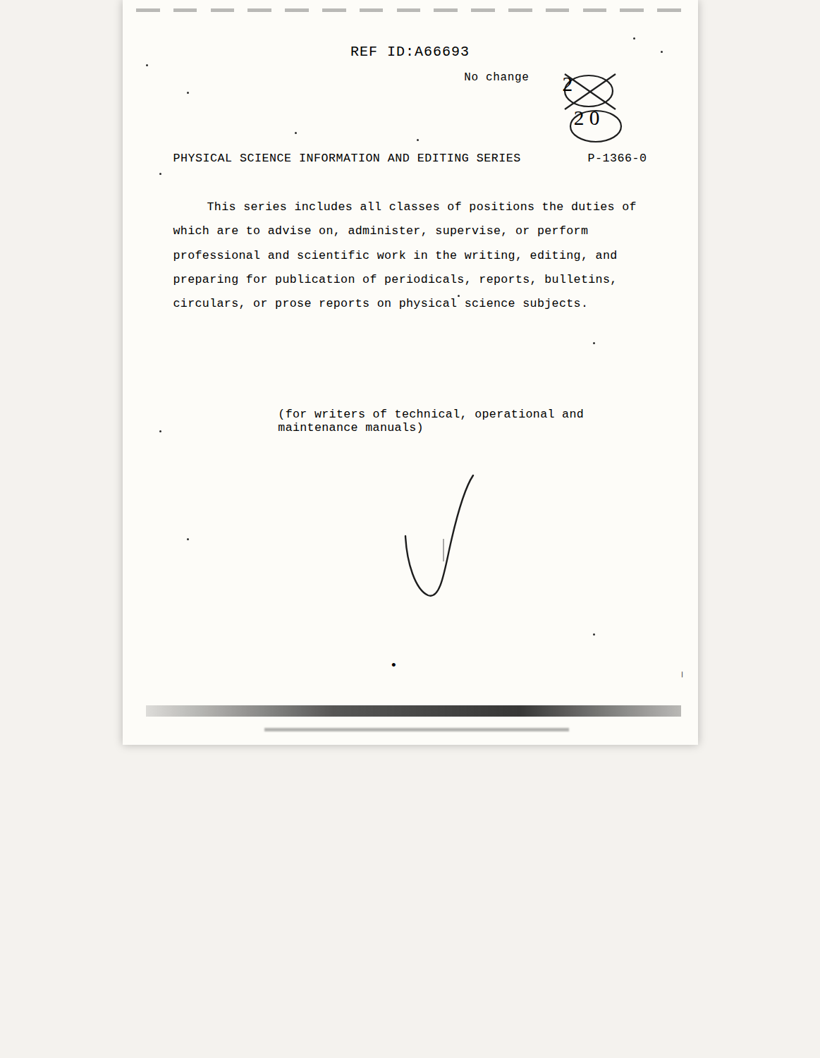REF ID:A66693
No change
2 2 0
PHYSICAL SCIENCE INFORMATION AND EDITING SERIES P-1366-0
This series includes all classes of positions the duties of which are to advise on, administer, supervise, or perform professional and scientific work in the writing, editing, and preparing for publication of periodicals, reports, bulletins, circulars, or prose reports on physical science subjects.
(for writers of technical, operational and maintenance manuals)
•
—